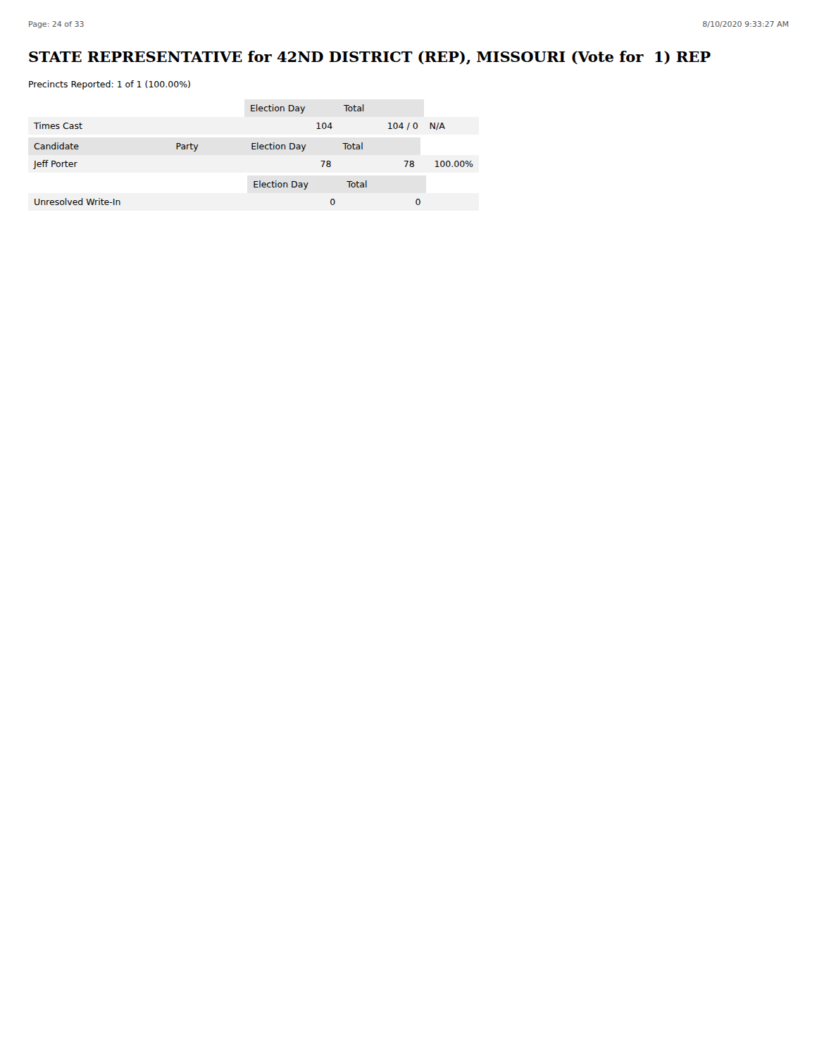Page: 24 of 33 8/10/2020 9:33:27 AM
STATE REPRESENTATIVE for 42ND DISTRICT (REP), MISSOURI (Vote for 1) REP
Precincts Reported: 1 of 1 (100.00%)
| | | Election Day | Total | |
| Times Cast | | 104 | 104 / 0 | N/A |
| Candidate | Party | Election Day | Total | |
| Jeff Porter | | 78 | 78 | 100.00% |
| | | Election Day | Total | |
| Unresolved Write-In | | 0 | 0 | |